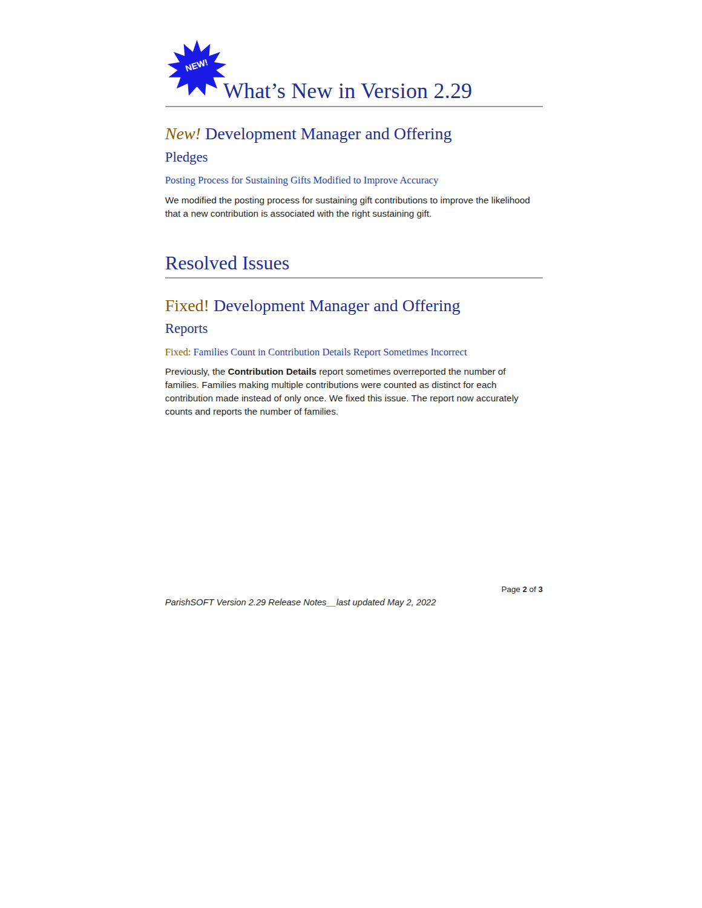NEW!
What’s New in Version 2.29
New! Development Manager and Offering
Pledges
Posting Process for Sustaining Gifts Modified to Improve Accuracy
We modified the posting process for sustaining gift contributions to improve the likelihood that a new contribution is associated with the right sustaining gift.
Resolved Issues
Fixed! Development Manager and Offering
Reports
Fixed: Families Count in Contribution Details Report Sometimes Incorrect
Previously, the Contribution Details report sometimes overreported the number of families. Families making multiple contributions were counted as distinct for each contribution made instead of only once. We fixed this issue. The report now accurately counts and reports the number of families.
Page 2 of 3
ParishSOFT Version 2.29 Release Notes__last updated May 2, 2022